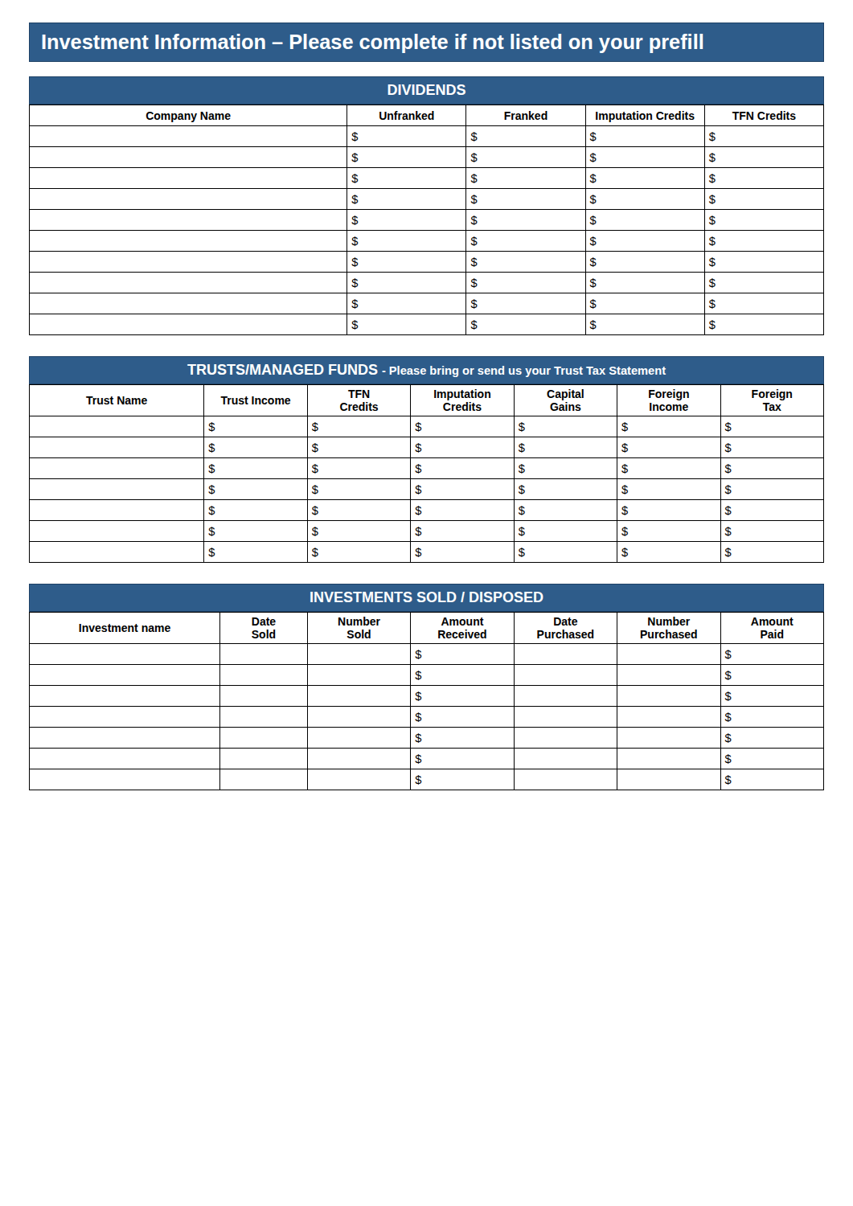Investment Information – Please complete if not listed on your prefill
DIVIDENDS
| Company Name | Unfranked | Franked | Imputation Credits | TFN Credits |
| --- | --- | --- | --- | --- |
TRUSTS/MANAGED FUNDS - Please bring or send us your Trust Tax Statement
| Trust Name | Trust Income | TFN Credits | Imputation Credits | Capital Gains | Foreign Income | Foreign Tax |
| --- | --- | --- | --- | --- | --- | --- |
INVESTMENTS SOLD / DISPOSED
| Investment name | Date Sold | Number Sold | Amount Received | Date Purchased | Number Purchased | Amount Paid |
| --- | --- | --- | --- | --- | --- | --- |